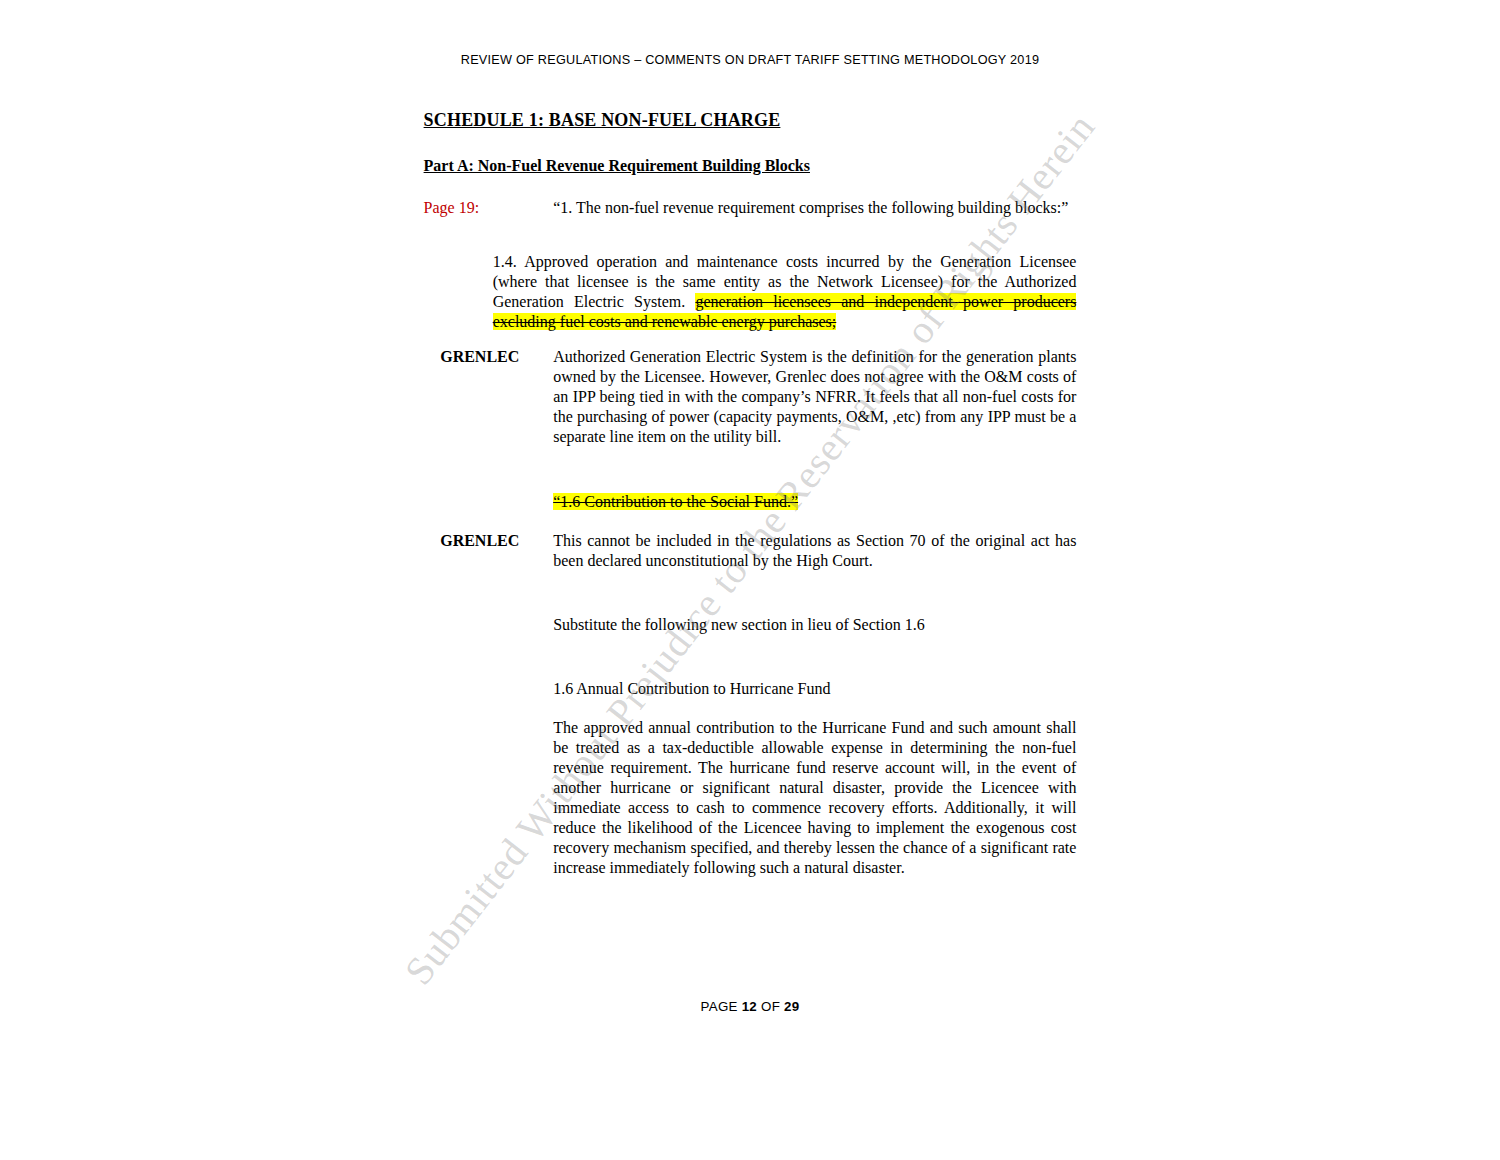Submitted Without Prejudice to the Reservation of Rights Herein
REVIEW OF REGULATIONS – COMMENTS ON DRAFT TARIFF SETTING METHODOLOGY 2019
SCHEDULE 1: BASE NON-FUEL CHARGE
Part A: Non-Fuel Revenue Requirement Building Blocks
Page 19:
“1. The non-fuel revenue requirement comprises the following building blocks:”
1.4. Approved operation and maintenance costs incurred by the Generation Licensee (where that licensee is the same entity as the Network Licensee) for the Authorized Generation Electric System. generation licensees and independent power producers excluding fuel costs and renewable energy purchases;
GRENLEC
Authorized Generation Electric System is the definition for the generation plants owned by the Licensee. However, Grenlec does not agree with the O&M costs of an IPP being tied in with the company’s NFRR. It feels that all non-fuel costs for the purchasing of power (capacity payments, O&M, ,etc) from any IPP must be a separate line item on the utility bill.
“1.6 Contribution to the Social Fund.”
GRENLEC
This cannot be included in the regulations as Section 70 of the original act has been declared unconstitutional by the High Court.
Substitute the following new section in lieu of Section 1.6
1.6 Annual Contribution to Hurricane Fund
The approved annual contribution to the Hurricane Fund and such amount shall be treated as a tax-deductible allowable expense in determining the non-fuel revenue requirement. The hurricane fund reserve account will, in the event of another hurricane or significant natural disaster, provide the Licencee with immediate access to cash to commence recovery efforts. Additionally, it will reduce the likelihood of the Licencee having to implement the exogenous cost recovery mechanism specified, and thereby lessen the chance of a significant rate increase immediately following such a natural disaster.
PAGE 12 OF 29